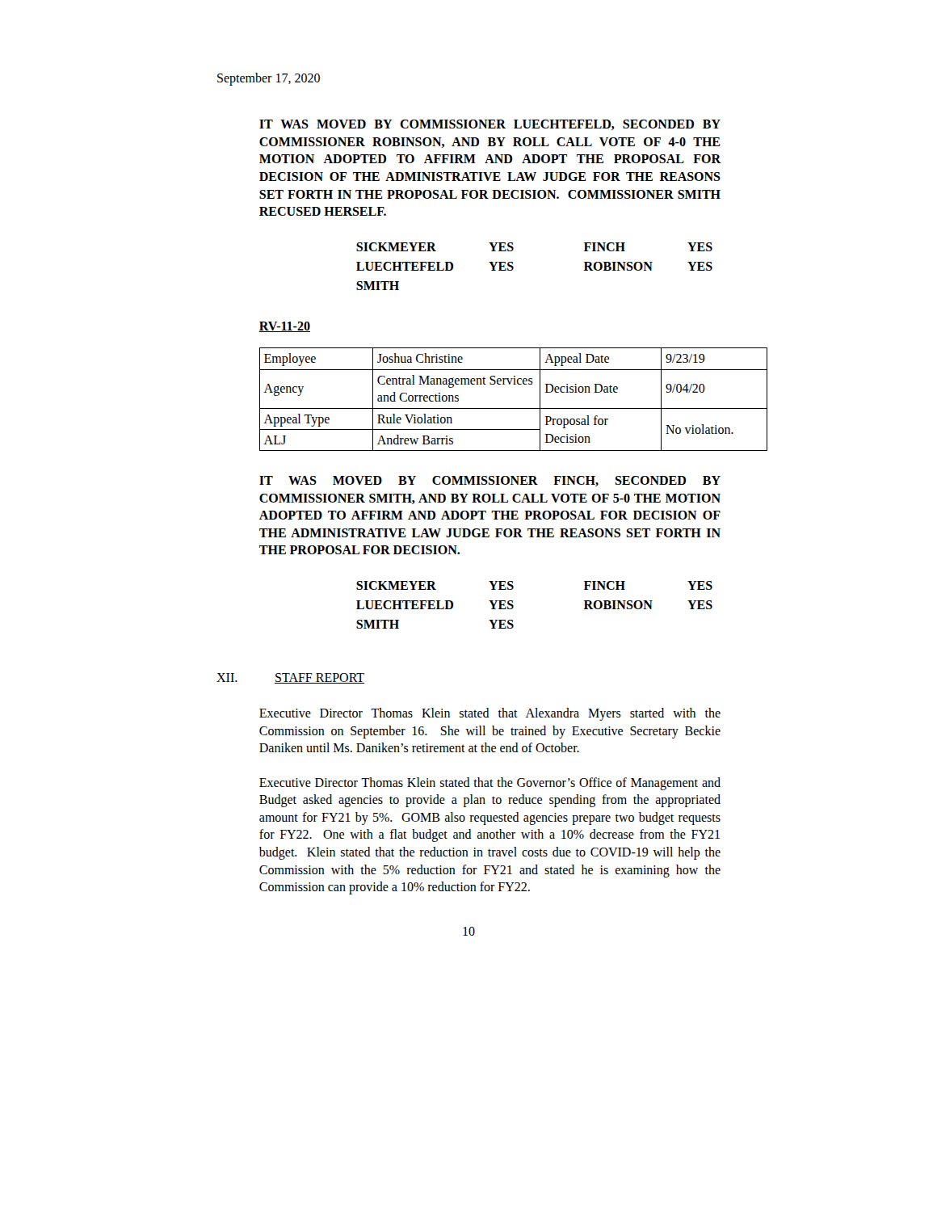September 17, 2020
It was moved by Commissioner Luechtefeld, seconded by Commissioner Robinson, and by roll call vote of 4-0 the motion adopted to affirm and adopt the proposal for decision of the Administrative Law Judge for the reasons set forth in the Proposal for Decision. Commissioner Smith recused herself.
| SICKMEYER | YES | FINCH | YES |
| LUECHTEFELD | YES | ROBINSON | YES |
| SMITH | | | |
RV-11-20
| Employee | Joshua Christine | Appeal Date | 9/23/19 |
| Agency | Central Management Services and Corrections | Decision Date | 9/04/20 |
| Appeal Type | Rule Violation | Proposal for Decision | No violation. |
| ALJ | Andrew Barris |
It was moved by Commissioner Finch, seconded by Commissioner Smith, and by roll call vote of 5-0 the motion adopted to affirm and adopt the proposal for decision of the Administrative Law Judge for the reasons set forth in the Proposal for Decision.
| SICKMEYER | YES | FINCH | YES |
| LUECHTEFELD | YES | ROBINSON | YES |
| SMITH | YES | | |
XII.
STAFF REPORT
Executive Director Thomas Klein stated that Alexandra Myers started with the Commission on September 16. She will be trained by Executive Secretary Beckie Daniken until Ms. Daniken’s retirement at the end of October.
Executive Director Thomas Klein stated that the Governor’s Office of Management and Budget asked agencies to provide a plan to reduce spending from the appropriated amount for FY21 by 5%. GOMB also requested agencies prepare two budget requests for FY22. One with a flat budget and another with a 10% decrease from the FY21 budget. Klein stated that the reduction in travel costs due to COVID-19 will help the Commission with the 5% reduction for FY21 and stated he is examining how the Commission can provide a 10% reduction for FY22.
10